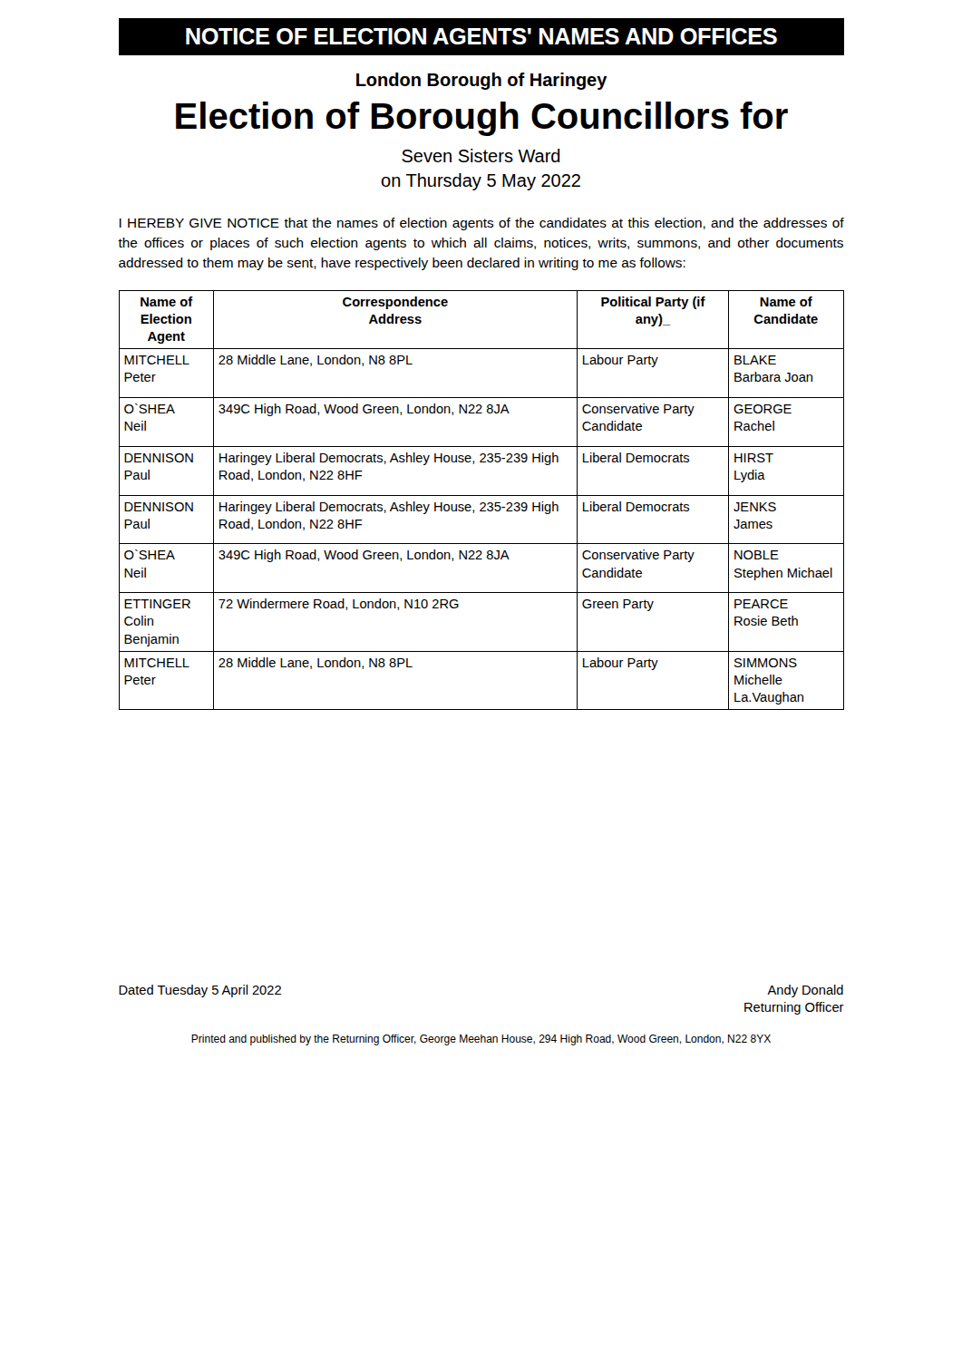NOTICE OF ELECTION AGENTS' NAMES AND OFFICES
London Borough of Haringey
Election of Borough Councillors for
Seven Sisters Ward
on Thursday 5 May 2022
I HEREBY GIVE NOTICE that the names of election agents of the candidates at this election, and the addresses of the offices or places of such election agents to which all claims, notices, writs, summons, and other documents addressed to them may be sent, have respectively been declared in writing to me as follows:
| Name of Election Agent | Correspondence Address | Political Party (if any)_ | Name of Candidate |
| --- | --- | --- | --- |
| MITCHELL Peter | 28 Middle Lane, London, N8 8PL | Labour Party | BLAKE Barbara Joan |
| O`SHEA Neil | 349C High Road, Wood Green, London, N22 8JA | Conservative Party Candidate | GEORGE Rachel |
| DENNISON Paul | Haringey Liberal Democrats, Ashley House, 235-239 High Road, London, N22 8HF | Liberal Democrats | HIRST Lydia |
| DENNISON Paul | Haringey Liberal Democrats, Ashley House, 235-239 High Road, London, N22 8HF | Liberal Democrats | JENKS James |
| O`SHEA Neil | 349C High Road, Wood Green, London, N22 8JA | Conservative Party Candidate | NOBLE Stephen Michael |
| ETTINGER Colin Benjamin | 72 Windermere Road, London, N10 2RG | Green Party | PEARCE Rosie Beth |
| MITCHELL Peter | 28 Middle Lane, London, N8 8PL | Labour Party | SIMMONS Michelle La.Vaughan |
Dated Tuesday 5 April 2022
Andy Donald
Returning Officer
Printed and published by the Returning Officer, George Meehan House, 294 High Road, Wood Green, London, N22 8YX